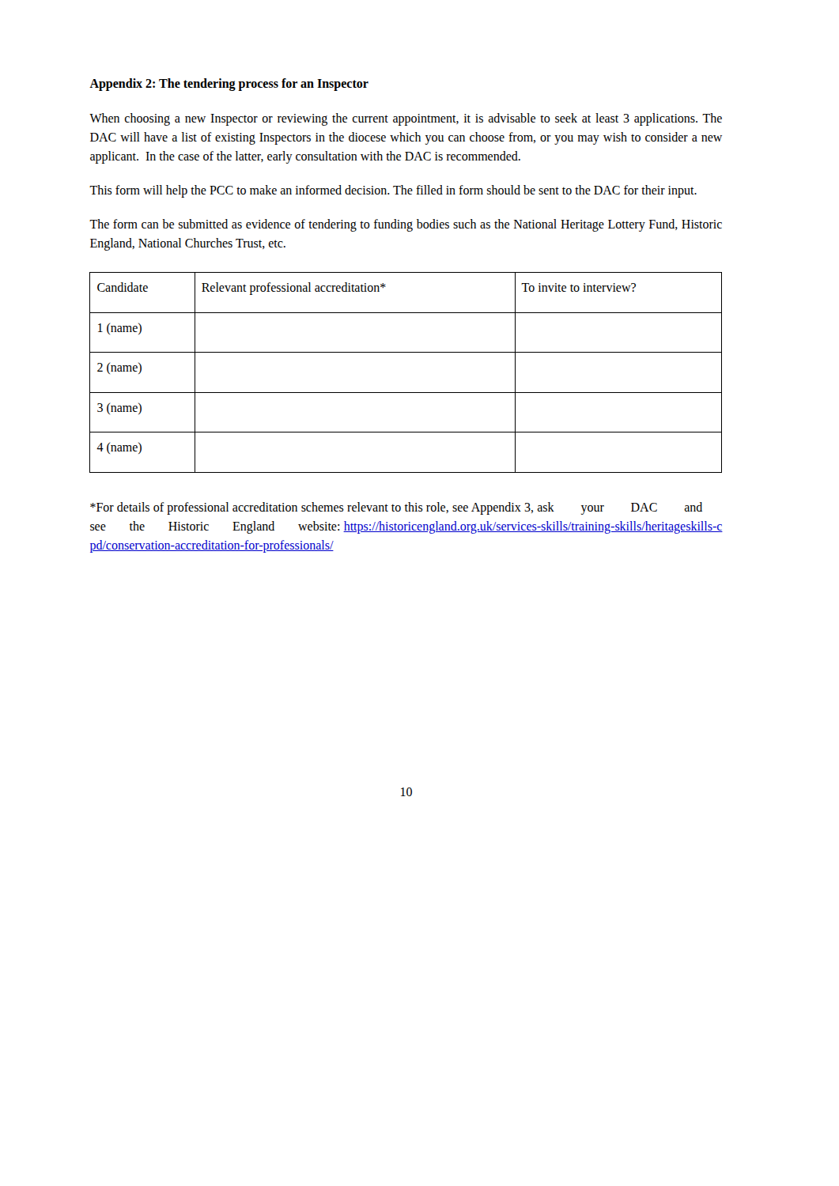Appendix 2: The tendering process for an Inspector
When choosing a new Inspector or reviewing the current appointment, it is advisable to seek at least 3 applications. The DAC will have a list of existing Inspectors in the diocese which you can choose from, or you may wish to consider a new applicant. In the case of the latter, early consultation with the DAC is recommended.
This form will help the PCC to make an informed decision. The filled in form should be sent to the DAC for their input.
The form can be submitted as evidence of tendering to funding bodies such as the National Heritage Lottery Fund, Historic England, National Churches Trust, etc.
| Candidate | Relevant professional accreditation* | To invite to interview? |
| --- | --- | --- |
| 1 (name) | | |
| 2 (name) | | |
| 3 (name) | | |
| 4 (name) | | |
*For details of professional accreditation schemes relevant to this role, see Appendix 3, ask your DAC and see the Historic England website: https://historicengland.org.uk/services-skills/training-skills/heritageskills-cpd/conservation-accreditation-for-professionals/
10